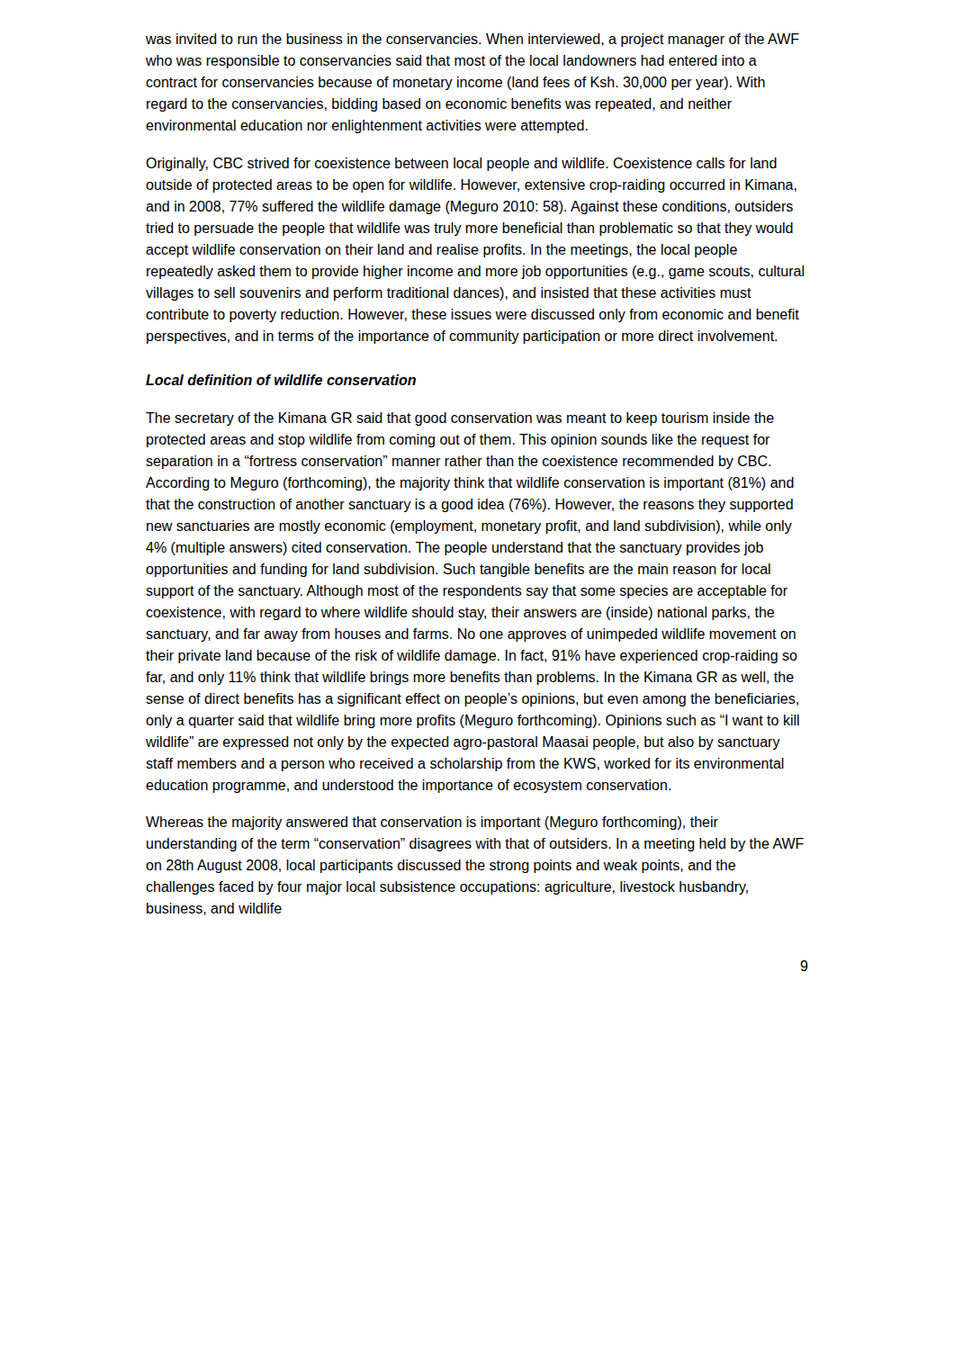was invited to run the business in the conservancies. When interviewed, a project manager of the AWF who was responsible to conservancies said that most of the local landowners had entered into a contract for conservancies because of monetary income (land fees of Ksh. 30,000 per year). With regard to the conservancies, bidding based on economic benefits was repeated, and neither environmental education nor enlightenment activities were attempted.
Originally, CBC strived for coexistence between local people and wildlife. Coexistence calls for land outside of protected areas to be open for wildlife. However, extensive crop-raiding occurred in Kimana, and in 2008, 77% suffered the wildlife damage (Meguro 2010: 58). Against these conditions, outsiders tried to persuade the people that wildlife was truly more beneficial than problematic so that they would accept wildlife conservation on their land and realise profits. In the meetings, the local people repeatedly asked them to provide higher income and more job opportunities (e.g., game scouts, cultural villages to sell souvenirs and perform traditional dances), and insisted that these activities must contribute to poverty reduction. However, these issues were discussed only from economic and benefit perspectives, and in terms of the importance of community participation or more direct involvement.
Local definition of wildlife conservation
The secretary of the Kimana GR said that good conservation was meant to keep tourism inside the protected areas and stop wildlife from coming out of them. This opinion sounds like the request for separation in a “fortress conservation” manner rather than the coexistence recommended by CBC. According to Meguro (forthcoming), the majority think that wildlife conservation is important (81%) and that the construction of another sanctuary is a good idea (76%). However, the reasons they supported new sanctuaries are mostly economic (employment, monetary profit, and land subdivision), while only 4% (multiple answers) cited conservation. The people understand that the sanctuary provides job opportunities and funding for land subdivision. Such tangible benefits are the main reason for local support of the sanctuary. Although most of the respondents say that some species are acceptable for coexistence, with regard to where wildlife should stay, their answers are (inside) national parks, the sanctuary, and far away from houses and farms. No one approves of unimpeded wildlife movement on their private land because of the risk of wildlife damage. In fact, 91% have experienced crop-raiding so far, and only 11% think that wildlife brings more benefits than problems. In the Kimana GR as well, the sense of direct benefits has a significant effect on people’s opinions, but even among the beneficiaries, only a quarter said that wildlife bring more profits (Meguro forthcoming). Opinions such as “I want to kill wildlife” are expressed not only by the expected agro-pastoral Maasai people, but also by sanctuary staff members and a person who received a scholarship from the KWS, worked for its environmental education programme, and understood the importance of ecosystem conservation.
Whereas the majority answered that conservation is important (Meguro forthcoming), their understanding of the term “conservation” disagrees with that of outsiders. In a meeting held by the AWF on 28th August 2008, local participants discussed the strong points and weak points, and the challenges faced by four major local subsistence occupations: agriculture, livestock husbandry, business, and wildlife
9